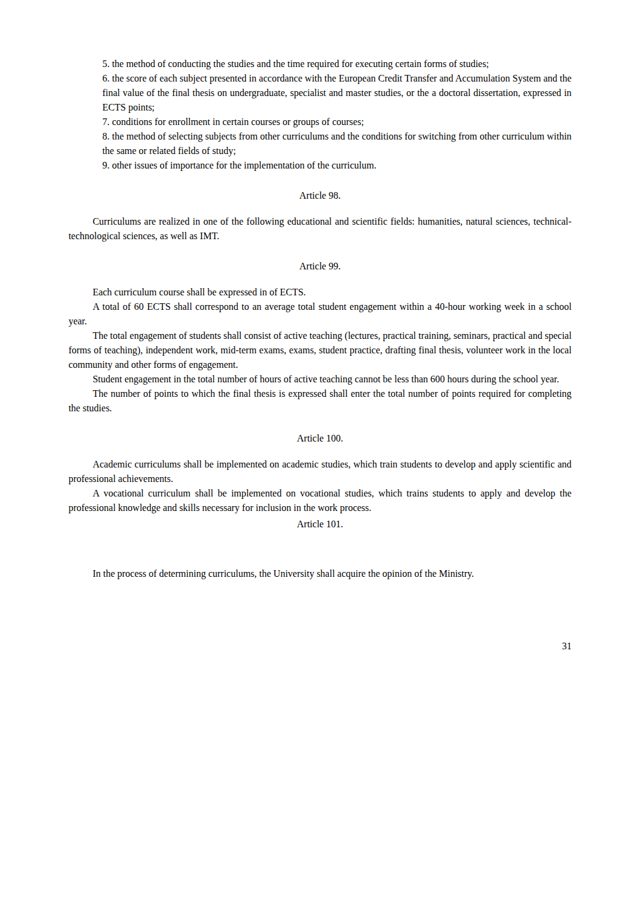5. the method of conducting the studies and the time required for executing certain forms of studies;
6. the score of each subject presented in accordance with the European Credit Transfer and Accumulation System and the final value of the final thesis on undergraduate, specialist and master studies, or the a doctoral dissertation, expressed in ECTS points;
7. conditions for enrollment in certain courses or groups of courses;
8. the method of selecting subjects from other curriculums and the conditions for switching from other curriculum within the same or related fields of study;
9. other issues of importance for the implementation of the curriculum.
Article 98.
Curriculums are realized in one of the following educational and scientific fields: humanities, natural sciences, technical-technological sciences, as well as IMT.
Article 99.
Each curriculum course shall be expressed in of ECTS.
A total of 60 ECTS shall correspond to an average total student engagement within a 40-hour working week in a school year.
The total engagement of students shall consist of active teaching (lectures, practical training, seminars, practical and special forms of teaching), independent work, mid-term exams, exams, student practice, drafting final thesis, volunteer work in the local community and other forms of engagement.
Student engagement in the total number of hours of active teaching cannot be less than 600 hours during the school year.
The number of points to which the final thesis is expressed shall enter the total number of points required for completing the studies.
Article 100.
Academic curriculums shall be implemented on academic studies, which train students to develop and apply scientific and professional achievements.
A vocational curriculum shall be implemented on vocational studies, which trains students to apply and develop the professional knowledge and skills necessary for inclusion in the work process.
Article 101.
In the process of determining curriculums, the University shall acquire the opinion of the Ministry.
31